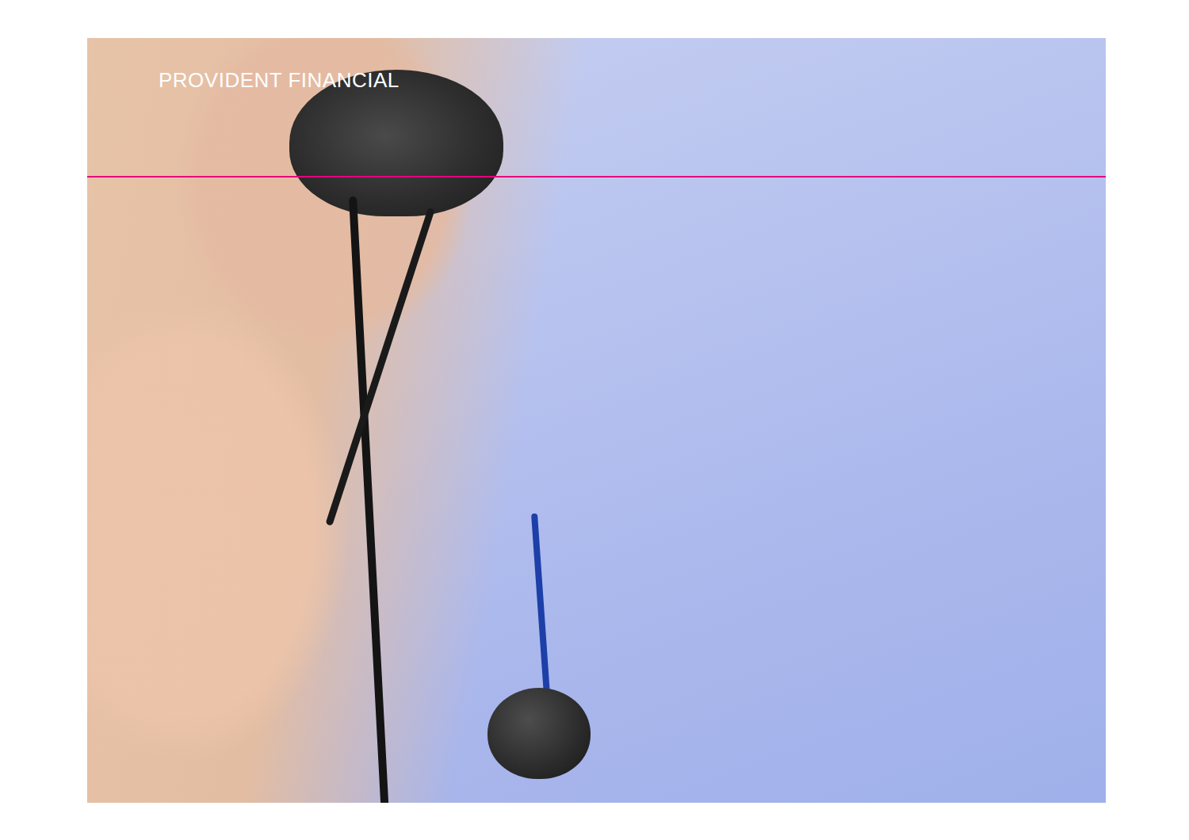PROVIDENT FINANCIAL